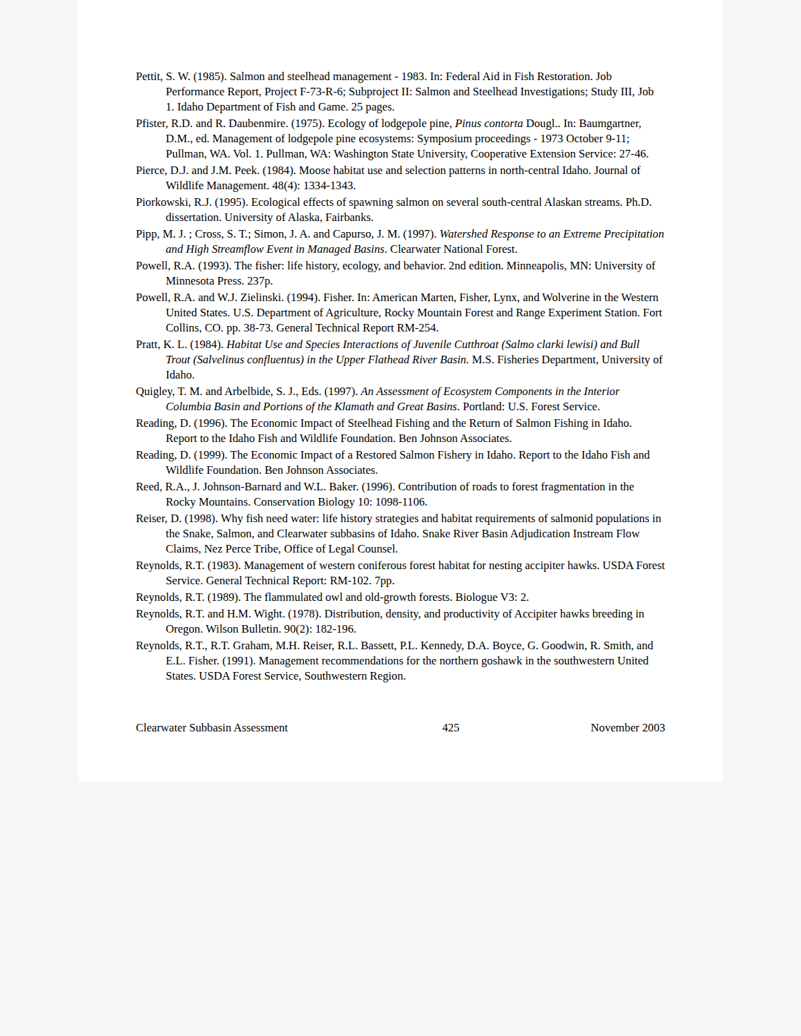Pettit, S. W. (1985). Salmon and steelhead management - 1983. In: Federal Aid in Fish Restoration. Job Performance Report, Project F-73-R-6; Subproject II: Salmon and Steelhead Investigations; Study III, Job 1. Idaho Department of Fish and Game. 25 pages.
Pfister, R.D. and R. Daubenmire. (1975). Ecology of lodgepole pine, Pinus contorta Dougl.. In: Baumgartner, D.M., ed. Management of lodgepole pine ecosystems: Symposium proceedings - 1973 October 9-11; Pullman, WA. Vol. 1. Pullman, WA: Washington State University, Cooperative Extension Service: 27-46.
Pierce, D.J. and J.M. Peek. (1984). Moose habitat use and selection patterns in north-central Idaho. Journal of Wildlife Management. 48(4): 1334-1343.
Piorkowski, R.J. (1995). Ecological effects of spawning salmon on several south-central Alaskan streams. Ph.D. dissertation. University of Alaska, Fairbanks.
Pipp, M. J. ; Cross, S. T.; Simon, J. A. and Capurso, J. M. (1997). Watershed Response to an Extreme Precipitation and High Streamflow Event in Managed Basins. Clearwater National Forest.
Powell, R.A. (1993). The fisher: life history, ecology, and behavior. 2nd edition. Minneapolis, MN: University of Minnesota Press. 237p.
Powell, R.A. and W.J. Zielinski. (1994). Fisher. In: American Marten, Fisher, Lynx, and Wolverine in the Western United States. U.S. Department of Agriculture, Rocky Mountain Forest and Range Experiment Station. Fort Collins, CO. pp. 38-73. General Technical Report RM-254.
Pratt, K. L. (1984). Habitat Use and Species Interactions of Juvenile Cutthroat (Salmo clarki lewisi) and Bull Trout (Salvelinus confluentus) in the Upper Flathead River Basin. M.S. Fisheries Department, University of Idaho.
Quigley, T. M. and Arbelbide, S. J., Eds. (1997). An Assessment of Ecosystem Components in the Interior Columbia Basin and Portions of the Klamath and Great Basins. Portland: U.S. Forest Service.
Reading, D. (1996). The Economic Impact of Steelhead Fishing and the Return of Salmon Fishing in Idaho. Report to the Idaho Fish and Wildlife Foundation. Ben Johnson Associates.
Reading, D. (1999). The Economic Impact of a Restored Salmon Fishery in Idaho. Report to the Idaho Fish and Wildlife Foundation. Ben Johnson Associates.
Reed, R.A., J. Johnson-Barnard and W.L. Baker. (1996). Contribution of roads to forest fragmentation in the Rocky Mountains. Conservation Biology 10: 1098-1106.
Reiser, D. (1998). Why fish need water: life history strategies and habitat requirements of salmonid populations in the Snake, Salmon, and Clearwater subbasins of Idaho. Snake River Basin Adjudication Instream Flow Claims, Nez Perce Tribe, Office of Legal Counsel.
Reynolds, R.T. (1983). Management of western coniferous forest habitat for nesting accipiter hawks. USDA Forest Service. General Technical Report: RM-102. 7pp.
Reynolds, R.T. (1989). The flammulated owl and old-growth forests. Biologue V3: 2.
Reynolds, R.T. and H.M. Wight. (1978). Distribution, density, and productivity of Accipiter hawks breeding in Oregon. Wilson Bulletin. 90(2): 182-196.
Reynolds, R.T., R.T. Graham, M.H. Reiser, R.L. Bassett, P.L. Kennedy, D.A. Boyce, G. Goodwin, R. Smith, and E.L. Fisher. (1991). Management recommendations for the northern goshawk in the southwestern United States. USDA Forest Service, Southwestern Region.
Clearwater Subbasin Assessment 425 November 2003